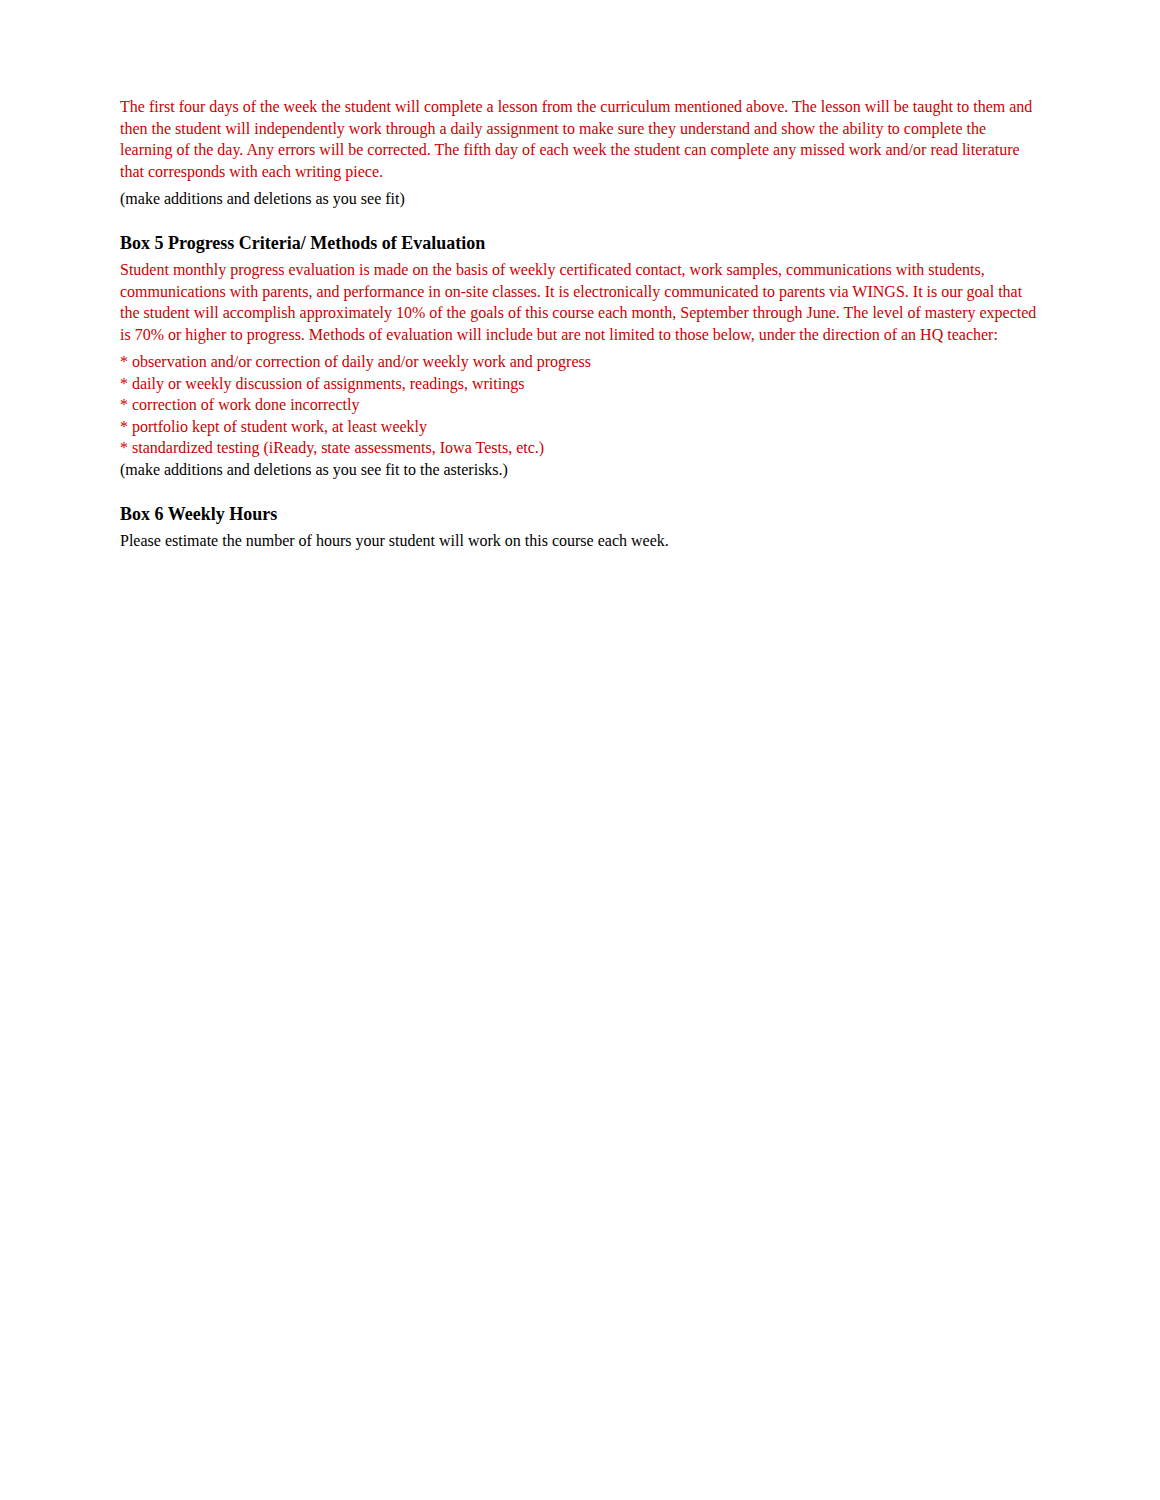The first four days of the week the student will complete a lesson from the curriculum mentioned above. The lesson will be taught to them and then the student will independently work through a daily assignment to make sure they understand and show the ability to complete the learning of the day. Any errors will be corrected. The fifth day of each week the student can complete any missed work and/or read literature that corresponds with each writing piece.
(make additions and deletions as you see fit)
Box 5 Progress Criteria/ Methods of Evaluation
Student monthly progress evaluation is made on the basis of weekly certificated contact, work samples, communications with students, communications with parents, and performance in on-site classes. It is electronically communicated to parents via WINGS. It is our goal that the student will accomplish approximately 10% of the goals of this course each month, September through June. The level of mastery expected is 70% or higher to progress. Methods of evaluation will include but are not limited to those below, under the direction of an HQ teacher:
* observation and/or correction of daily and/or weekly work and progress
* daily or weekly discussion of assignments, readings, writings
* correction of work done incorrectly
* portfolio kept of student work, at least weekly
* standardized testing (iReady, state assessments, Iowa Tests, etc.)
(make additions and deletions as you see fit to the asterisks.)
Box 6 Weekly Hours
Please estimate the number of hours your student will work on this course each week.